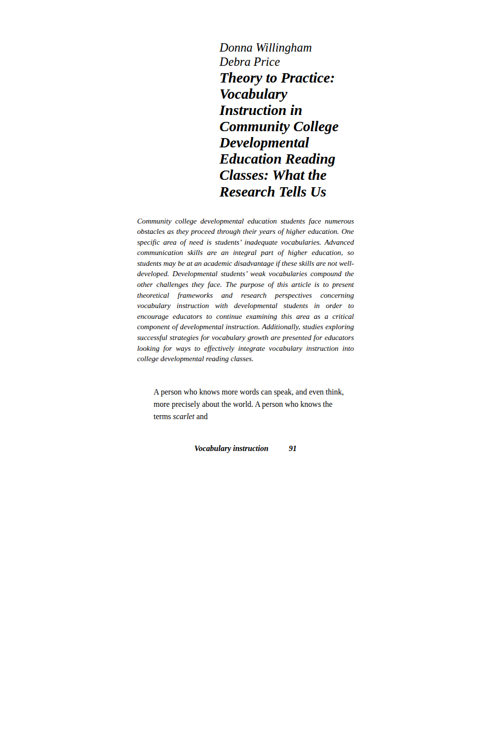Donna Willingham Debra Price
Theory to Practice: Vocabulary Instruction in Community College Developmental Education Reading Classes: What the Research Tells Us
Community college developmental education students face numerous obstacles as they proceed through their years of higher education. One specific area of need is students’ inadequate vocabularies. Advanced communication skills are an integral part of higher education, so students may be at an academic disadvantage if these skills are not well-developed. Developmental students’ weak vocabularies compound the other challenges they face. The purpose of this article is to present theoretical frameworks and research perspectives concerning vocabulary instruction with developmental students in order to encourage educators to continue examining this area as a critical component of developmental instruction. Additionally, studies exploring successful strategies for vocabulary growth are presented for educators looking for ways to effectively integrate vocabulary instruction into college developmental reading classes.
A person who knows more words can speak, and even think, more precisely about the world. A person who knows the terms scarlet and
Vocabulary instruction 91